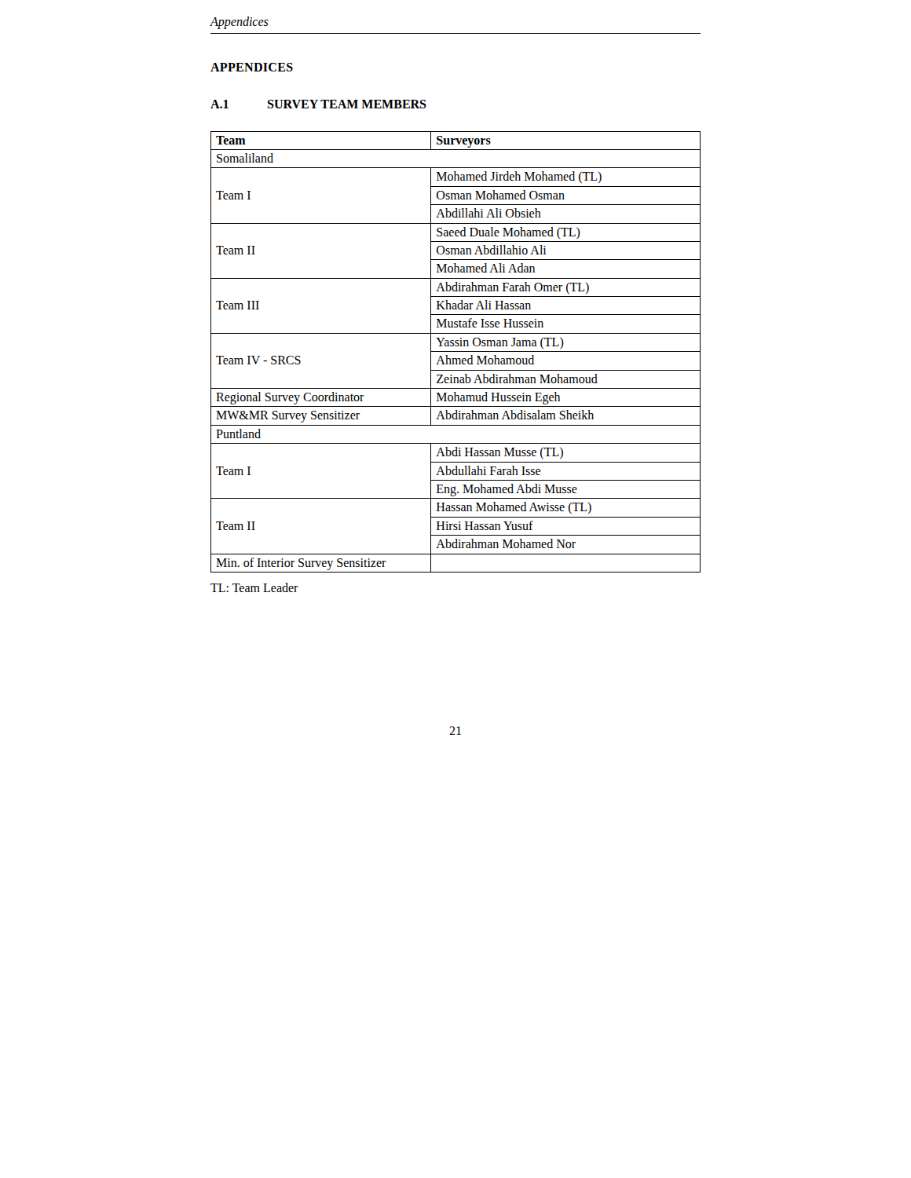Appendices
APPENDICES
A.1 SURVEY TEAM MEMBERS
| Team | Surveyors |
| --- | --- |
| Somaliland |
| Team I | Mohamed Jirdeh Mohamed (TL) |
| Osman Mohamed Osman |
| Abdillahi Ali Obsieh |
| Team II | Saeed Duale Mohamed (TL) |
| Osman Abdillahio Ali |
| Mohamed Ali Adan |
| Team III | Abdirahman Farah Omer (TL) |
| Khadar Ali Hassan |
| Mustafe Isse Hussein |
| Team IV - SRCS | Yassin Osman Jama (TL) |
| Ahmed Mohamoud |
| Zeinab Abdirahman Mohamoud |
| Regional Survey Coordinator | Mohamud Hussein Egeh |
| MW&MR Survey Sensitizer | Abdirahman Abdisalam Sheikh |
| Puntland |
| Team I | Abdi Hassan Musse (TL) |
| Abdullahi Farah Isse |
| Eng. Mohamed Abdi Musse |
| Team II | Hassan Mohamed Awisse (TL) |
| Hirsi Hassan Yusuf |
| Abdirahman Mohamed Nor |
| Min. of Interior Survey Sensitizer | |
TL: Team Leader
21